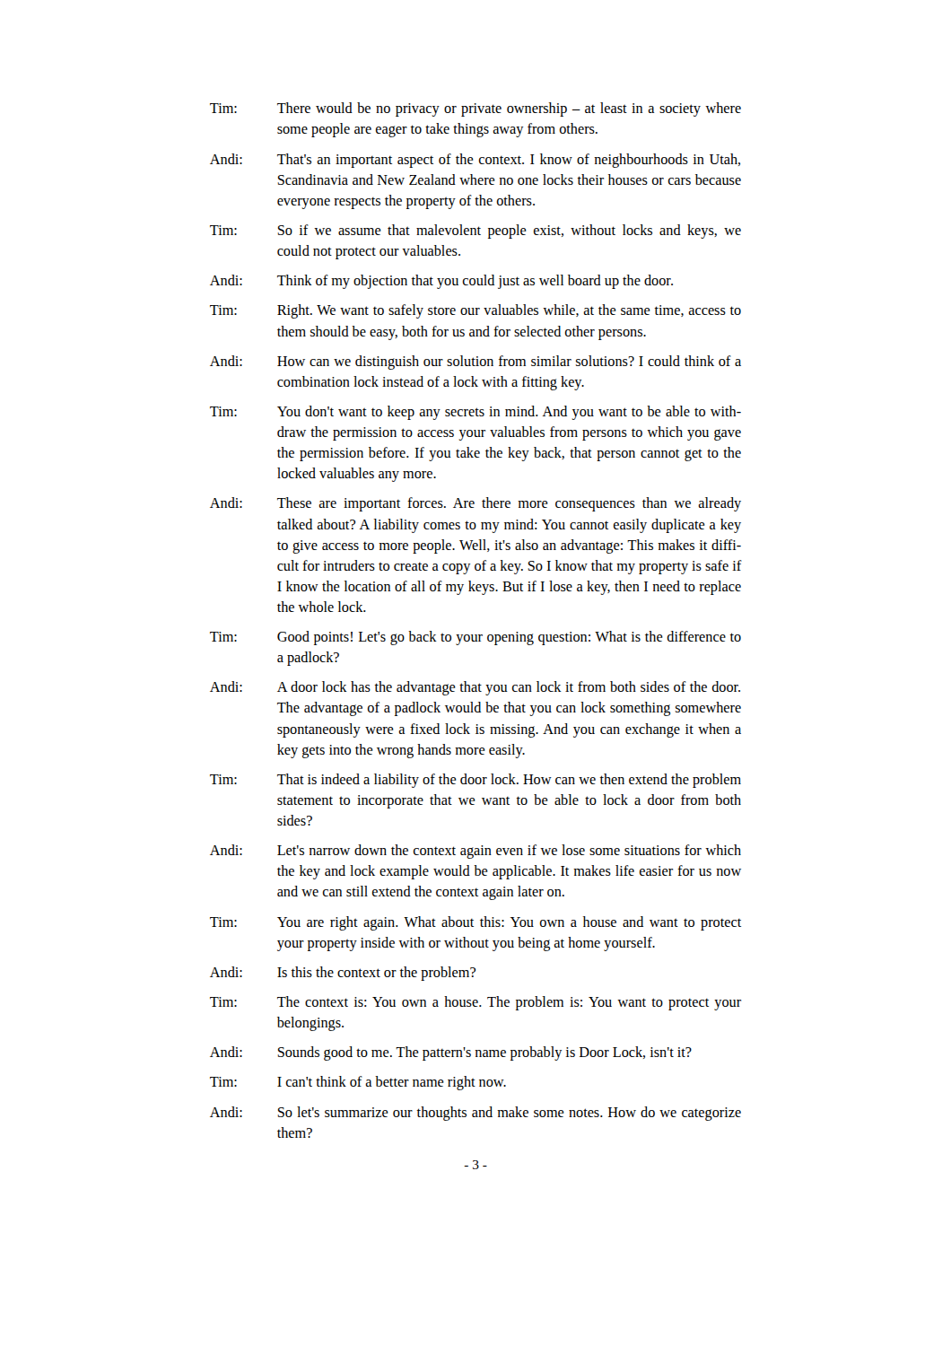Tim:
There would be no privacy or private ownership – at least in a society where some people are eager to take things away from others.
Andi:
That's an important aspect of the context. I know of neighbourhoods in Utah, Scandinavia and New Zealand where no one locks their houses or cars because everyone respects the property of the others.
Tim:
So if we assume that malevolent people exist, without locks and keys, we could not protect our valuables.
Andi:
Think of my objection that you could just as well board up the door.
Tim:
Right. We want to safely store our valuables while, at the same time, access to them should be easy, both for us and for selected other persons.
Andi:
How can we distinguish our solution from similar solutions? I could think of a combination lock instead of a lock with a fitting key.
Tim:
You don't want to keep any secrets in mind. And you want to be able to withdraw the permission to access your valuables from persons to which you gave the permission before. If you take the key back, that person cannot get to the locked valuables any more.
Andi:
These are important forces. Are there more consequences than we already talked about? A liability comes to my mind: You cannot easily duplicate a key to give access to more people. Well, it's also an advantage: This makes it difficult for intruders to create a copy of a key. So I know that my property is safe if I know the location of all of my keys. But if I lose a key, then I need to replace the whole lock.
Tim:
Good points! Let's go back to your opening question: What is the difference to a padlock?
Andi:
A door lock has the advantage that you can lock it from both sides of the door. The advantage of a padlock would be that you can lock something somewhere spontaneously were a fixed lock is missing. And you can exchange it when a key gets into the wrong hands more easily.
Tim:
That is indeed a liability of the door lock. How can we then extend the problem statement to incorporate that we want to be able to lock a door from both sides?
Andi:
Let's narrow down the context again even if we lose some situations for which the key and lock example would be applicable. It makes life easier for us now and we can still extend the context again later on.
Tim:
You are right again. What about this: You own a house and want to protect your property inside with or without you being at home yourself.
Andi:
Is this the context or the problem?
Tim:
The context is: You own a house. The problem is: You want to protect your belongings.
Andi:
Sounds good to me. The pattern's name probably is Door Lock, isn't it?
Tim:
I can't think of a better name right now.
Andi:
So let's summarize our thoughts and make some notes. How do we categorize them?
- 3 -